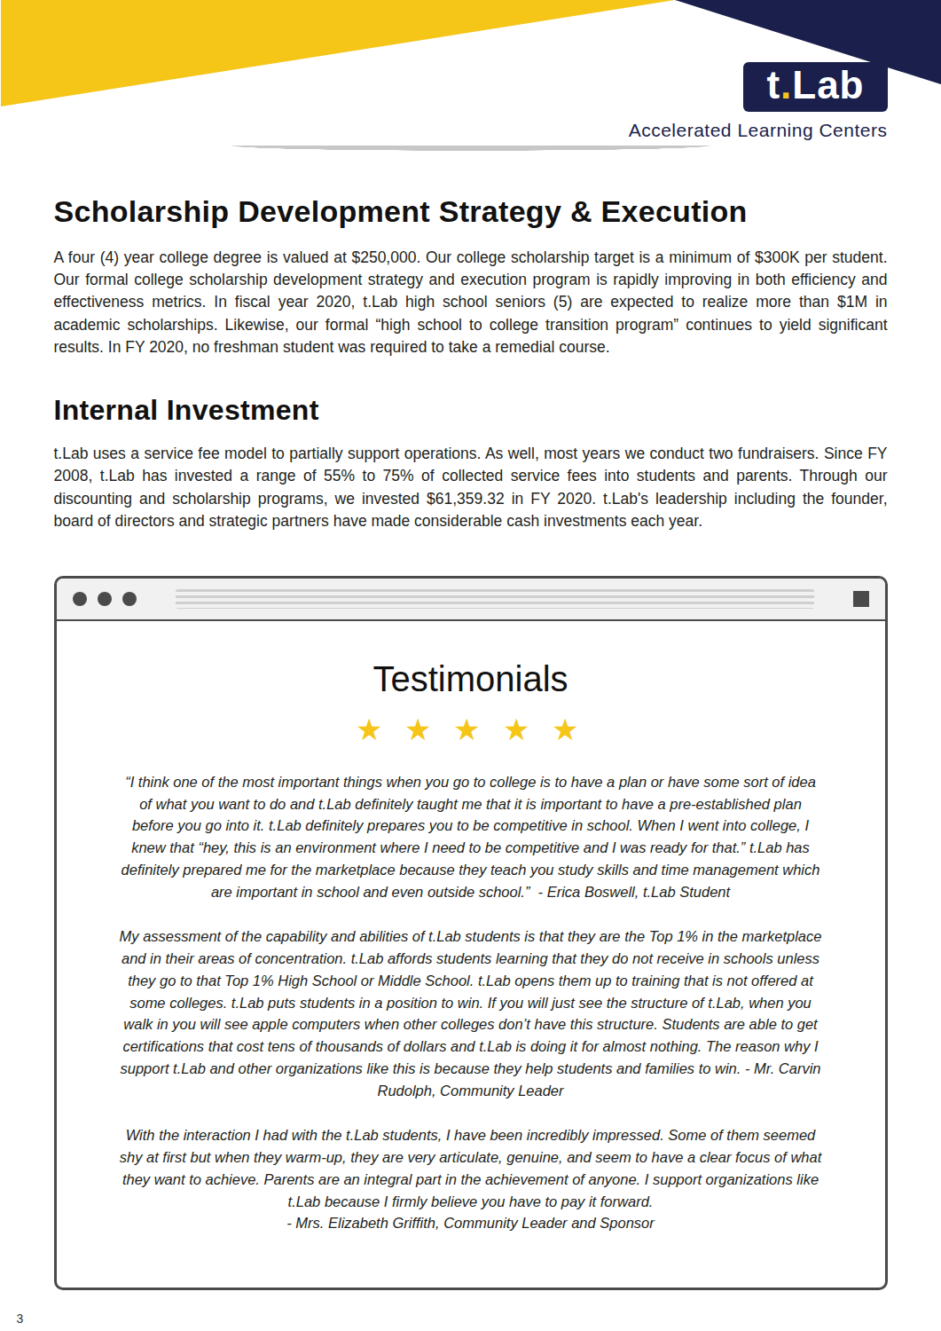t. Lab Accelerated Learning Centers
Scholarship Development Strategy & Execution
A four (4) year college degree is valued at $250,000. Our college scholarship target is a minimum of $300K per student. Our formal college scholarship development strategy and execution program is rapidly improving in both efficiency and effectiveness metrics. In fiscal year 2020, t.Lab high school seniors (5) are expected to realize more than $1M in academic scholarships. Likewise, our formal “high school to college transition program” continues to yield significant results. In FY 2020, no freshman student was required to take a remedial course.
Internal Investment
t.Lab uses a service fee model to partially support operations. As well, most years we conduct two fundraisers. Since FY 2008, t.Lab has invested a range of 55% to 75% of collected service fees into students and parents. Through our discounting and scholarship programs, we invested $61,359.32 in FY 2020. t.Lab's leadership including the founder, board of directors and strategic partners have made considerable cash investments each year.
Testimonials
★ ★ ★ ★ ★
“I think one of the most important things when you go to college is to have a plan or have some sort of idea of what you want to do and t.Lab definitely taught me that it is important to have a pre-established plan before you go into it. t.Lab definitely prepares you to be competitive in school. When I went into college, I knew that “hey, this is an environment where I need to be competitive and I was ready for that.” t.Lab has definitely prepared me for the marketplace because they teach you study skills and time management which are important in school and even outside school.” - Erica Boswell, t.Lab Student
My assessment of the capability and abilities of t.Lab students is that they are the Top 1% in the marketplace and in their areas of concentration. t.Lab affords students learning that they do not receive in schools unless they go to that Top 1% High School or Middle School. t.Lab opens them up to training that is not offered at some colleges. t.Lab puts students in a position to win. If you will just see the structure of t.Lab, when you walk in you will see apple computers when other colleges don’t have this structure. Students are able to get certifications that cost tens of thousands of dollars and t.Lab is doing it for almost nothing. The reason why I support t.Lab and other organizations like this is because they help students and families to win. - Mr. Carvin Rudolph, Community Leader
With the interaction I had with the t.Lab students, I have been incredibly impressed. Some of them seemed shy at first but when they warm-up, they are very articulate, genuine, and seem to have a clear focus of what they want to achieve. Parents are an integral part in the achievement of anyone. I support organizations like t.Lab because I firmly believe you have to pay it forward.
- Mrs. Elizabeth Griffith, Community Leader and Sponsor
3